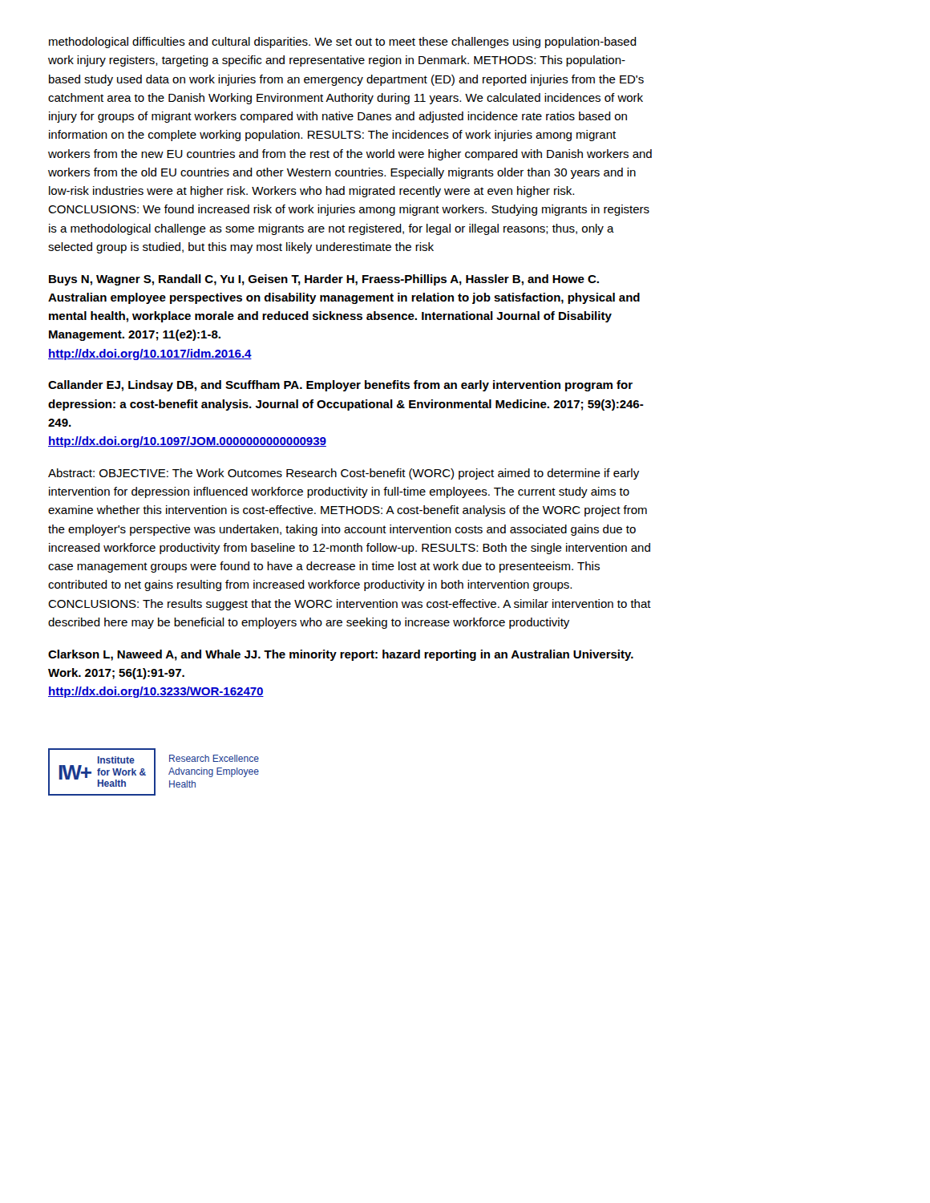methodological difficulties and cultural disparities. We set out to meet these challenges using population-based work injury registers, targeting a specific and representative region in Denmark. METHODS: This population-based study used data on work injuries from an emergency department (ED) and reported injuries from the ED's catchment area to the Danish Working Environment Authority during 11 years. We calculated incidences of work injury for groups of migrant workers compared with native Danes and adjusted incidence rate ratios based on information on the complete working population. RESULTS: The incidences of work injuries among migrant workers from the new EU countries and from the rest of the world were higher compared with Danish workers and workers from the old EU countries and other Western countries. Especially migrants older than 30 years and in low-risk industries were at higher risk. Workers who had migrated recently were at even higher risk. CONCLUSIONS: We found increased risk of work injuries among migrant workers. Studying migrants in registers is a methodological challenge as some migrants are not registered, for legal or illegal reasons; thus, only a selected group is studied, but this may most likely underestimate the risk
Buys N, Wagner S, Randall C, Yu I, Geisen T, Harder H, Fraess-Phillips A, Hassler B, and Howe C. Australian employee perspectives on disability management in relation to job satisfaction, physical and mental health, workplace morale and reduced sickness absence. International Journal of Disability Management. 2017; 11(e2):1-8.
http://dx.doi.org/10.1017/idm.2016.4
Callander EJ, Lindsay DB, and Scuffham PA. Employer benefits from an early intervention program for depression: a cost-benefit analysis. Journal of Occupational & Environmental Medicine. 2017; 59(3):246-249.
http://dx.doi.org/10.1097/JOM.0000000000000939
Abstract: OBJECTIVE: The Work Outcomes Research Cost-benefit (WORC) project aimed to determine if early intervention for depression influenced workforce productivity in full-time employees. The current study aims to examine whether this intervention is cost-effective. METHODS: A cost-benefit analysis of the WORC project from the employer's perspective was undertaken, taking into account intervention costs and associated gains due to increased workforce productivity from baseline to 12-month follow-up. RESULTS: Both the single intervention and case management groups were found to have a decrease in time lost at work due to presenteeism. This contributed to net gains resulting from increased workforce productivity in both intervention groups. CONCLUSIONS: The results suggest that the WORC intervention was cost-effective. A similar intervention to that described here may be beneficial to employers who are seeking to increase workforce productivity
Clarkson L, Naweed A, and Whale JJ. The minority report: hazard reporting in an Australian University. Work. 2017; 56(1):91-97.
http://dx.doi.org/10.3233/WOR-162470
IW+ Institute
for Work &
Health
Research Excellence
Advancing Employee
Health